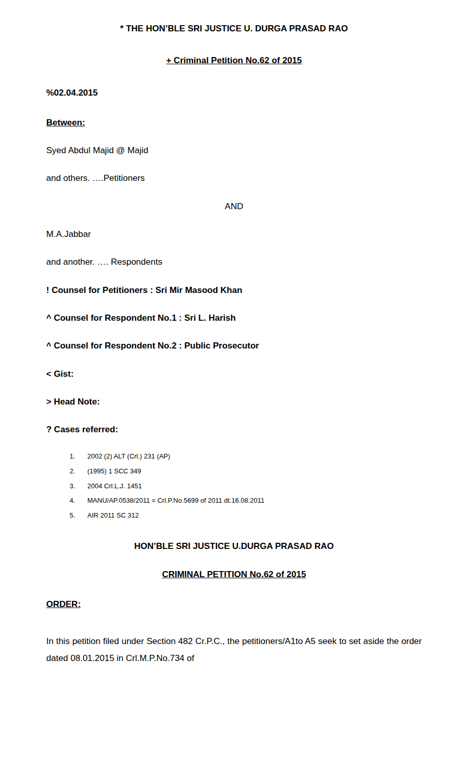* THE HON’BLE SRI JUSTICE U. DURGA PRASAD RAO
+ Criminal Petition No.62 of 2015
%02.04.2015
Between:
Syed Abdul Majid @ Majid
and others. ….Petitioners
AND
M.A.Jabbar
and another. …. Respondents
! Counsel for Petitioners : Sri Mir Masood Khan
^ Counsel for Respondent No.1 : Sri L. Harish
^ Counsel for Respondent No.2 : Public Prosecutor
< Gist:
> Head Note:
? Cases referred:
2002 (2) ALT (Crl.) 231 (AP)
(1995) 1 SCC 349
2004 Crl.L.J. 1451
MANU/AP.0538/2011 = Crl.P.No.5699 of 2011 dt.16.08.2011
AIR 2011 SC 312
HON’BLE SRI JUSTICE U.DURGA PRASAD RAO
CRIMINAL PETITION No.62 of 2015
ORDER:
In this petition filed under Section 482 Cr.P.C., the petitioners/A1to A5 seek to set aside the order dated 08.01.2015 in Crl.M.P.No.734 of